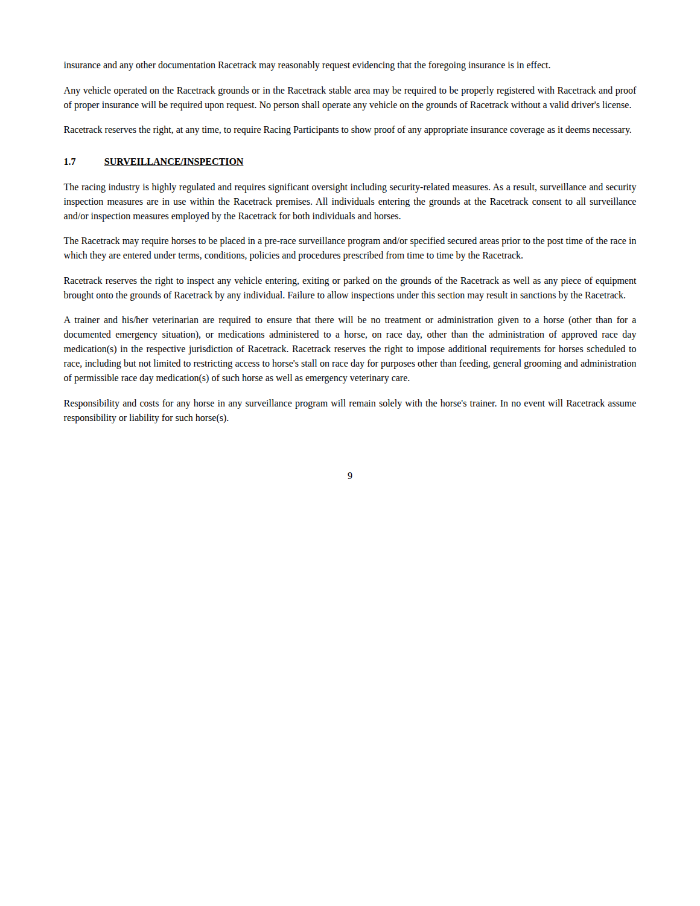insurance and any other documentation Racetrack may reasonably request evidencing that the foregoing insurance is in effect.
Any vehicle operated on the Racetrack grounds or in the Racetrack stable area may be required to be properly registered with Racetrack and proof of proper insurance will be required upon request. No person shall operate any vehicle on the grounds of Racetrack without a valid driver's license.
Racetrack reserves the right, at any time, to require Racing Participants to show proof of any appropriate insurance coverage as it deems necessary.
1.7 SURVEILLANCE/INSPECTION
The racing industry is highly regulated and requires significant oversight including security-related measures. As a result, surveillance and security inspection measures are in use within the Racetrack premises. All individuals entering the grounds at the Racetrack consent to all surveillance and/or inspection measures employed by the Racetrack for both individuals and horses.
The Racetrack may require horses to be placed in a pre-race surveillance program and/or specified secured areas prior to the post time of the race in which they are entered under terms, conditions, policies and procedures prescribed from time to time by the Racetrack.
Racetrack reserves the right to inspect any vehicle entering, exiting or parked on the grounds of the Racetrack as well as any piece of equipment brought onto the grounds of Racetrack by any individual. Failure to allow inspections under this section may result in sanctions by the Racetrack.
A trainer and his/her veterinarian are required to ensure that there will be no treatment or administration given to a horse (other than for a documented emergency situation), or medications administered to a horse, on race day, other than the administration of approved race day medication(s) in the respective jurisdiction of Racetrack. Racetrack reserves the right to impose additional requirements for horses scheduled to race, including but not limited to restricting access to horse's stall on race day for purposes other than feeding, general grooming and administration of permissible race day medication(s) of such horse as well as emergency veterinary care.
Responsibility and costs for any horse in any surveillance program will remain solely with the horse's trainer. In no event will Racetrack assume responsibility or liability for such horse(s).
9